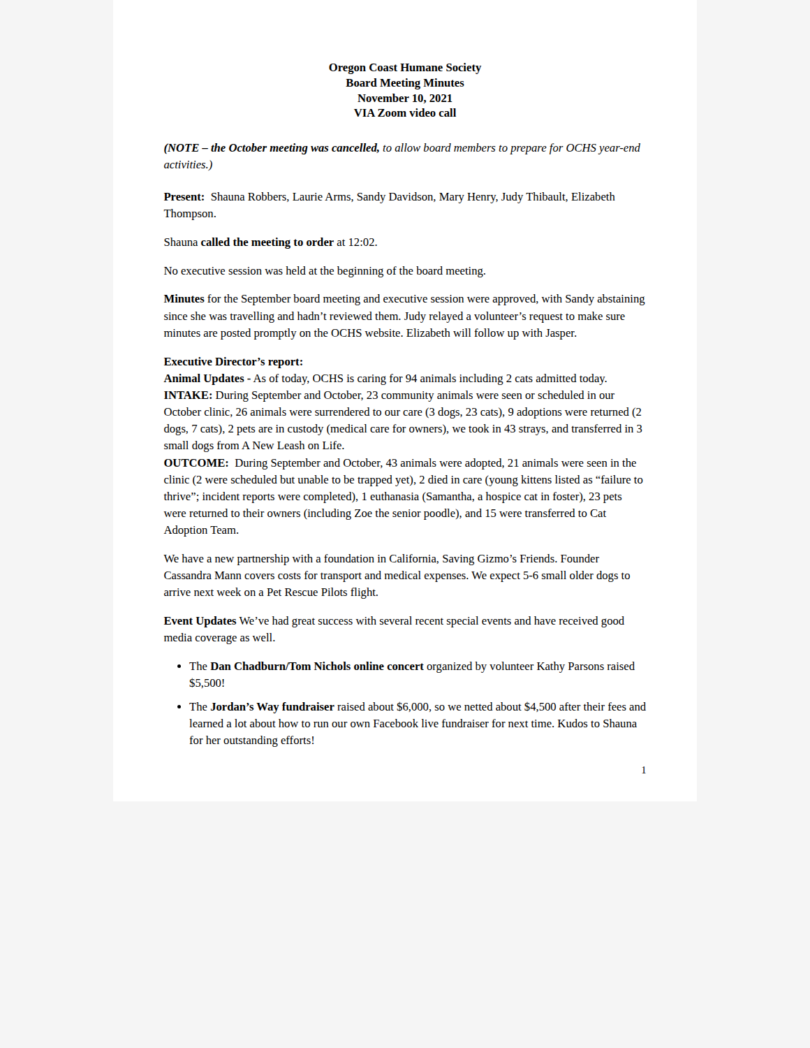Oregon Coast Humane Society
Board Meeting Minutes
November 10, 2021
VIA Zoom video call
(NOTE – the October meeting was cancelled, to allow board members to prepare for OCHS year-end activities.)
Present: Shauna Robbers, Laurie Arms, Sandy Davidson, Mary Henry, Judy Thibault, Elizabeth Thompson.
Shauna called the meeting to order at 12:02.
No executive session was held at the beginning of the board meeting.
Minutes for the September board meeting and executive session were approved, with Sandy abstaining since she was travelling and hadn’t reviewed them. Judy relayed a volunteer’s request to make sure minutes are posted promptly on the OCHS website. Elizabeth will follow up with Jasper.
Executive Director’s report:
Animal Updates - As of today, OCHS is caring for 94 animals including 2 cats admitted today.
INTAKE: During September and October, 23 community animals were seen or scheduled in our October clinic, 26 animals were surrendered to our care (3 dogs, 23 cats), 9 adoptions were returned (2 dogs, 7 cats), 2 pets are in custody (medical care for owners), we took in 43 strays, and transferred in 3 small dogs from A New Leash on Life.
OUTCOME: During September and October, 43 animals were adopted, 21 animals were seen in the clinic (2 were scheduled but unable to be trapped yet), 2 died in care (young kittens listed as “failure to thrive”; incident reports were completed), 1 euthanasia (Samantha, a hospice cat in foster), 23 pets were returned to their owners (including Zoe the senior poodle), and 15 were transferred to Cat Adoption Team.
We have a new partnership with a foundation in California, Saving Gizmo’s Friends. Founder Cassandra Mann covers costs for transport and medical expenses. We expect 5-6 small older dogs to arrive next week on a Pet Rescue Pilots flight.
Event Updates We’ve had great success with several recent special events and have received good media coverage as well.
The Dan Chadburn/Tom Nichols online concert organized by volunteer Kathy Parsons raised $5,500!
The Jordan’s Way fundraiser raised about $6,000, so we netted about $4,500 after their fees and learned a lot about how to run our own Facebook live fundraiser for next time. Kudos to Shauna for her outstanding efforts!
1